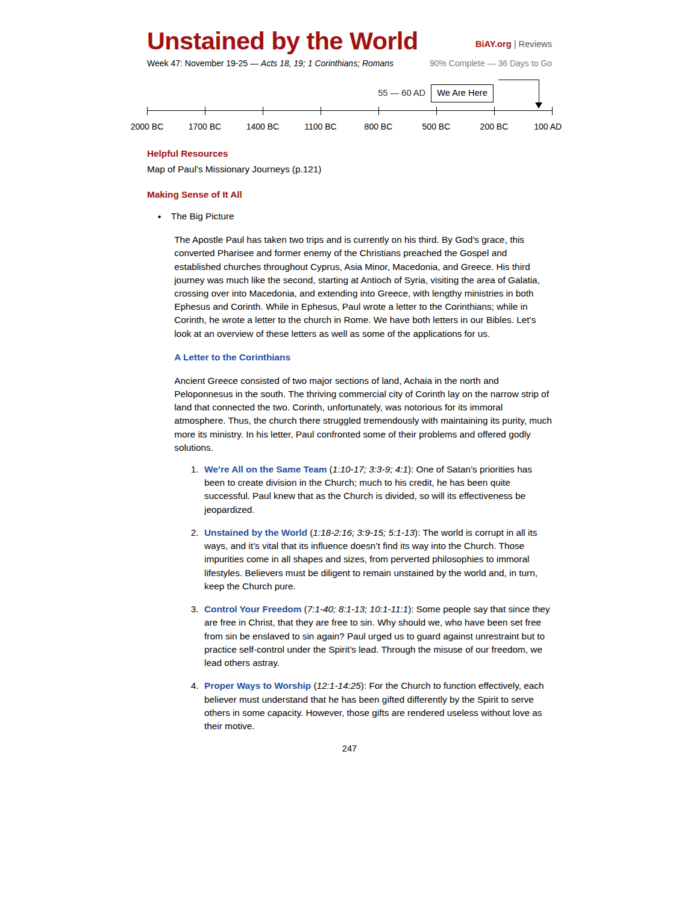Unstained by the World
BiAY.org | Reviews
Week 47: November 19-25 — Acts 18, 19; 1 Corinthians; Romans
90% Complete — 36 Days to Go
55 — 60 AD We Are Here
2000 BC 1700 BC 1400 BC 1100 BC 800 BC 500 BC 200 BC 100 AD
Helpful Resources
Map of Paul’s Missionary Journeys (p.121)
Making Sense of It All
The Big Picture
The Apostle Paul has taken two trips and is currently on his third. By God’s grace, this converted Pharisee and former enemy of the Christians preached the Gospel and established churches throughout Cyprus, Asia Minor, Macedonia, and Greece. His third journey was much like the second, starting at Antioch of Syria, visiting the area of Galatia, crossing over into Macedonia, and extending into Greece, with lengthy ministries in both Ephesus and Corinth. While in Ephesus, Paul wrote a letter to the Corinthians; while in Corinth, he wrote a letter to the church in Rome. We have both letters in our Bibles. Let’s look at an overview of these letters as well as some of the applications for us.
A Letter to the Corinthians
Ancient Greece consisted of two major sections of land, Achaia in the north and Peloponnesus in the south. The thriving commercial city of Corinth lay on the narrow strip of land that connected the two. Corinth, unfortunately, was notorious for its immoral atmosphere. Thus, the church there struggled tremendously with maintaining its purity, much more its ministry. In his letter, Paul confronted some of their problems and offered godly solutions.
We’re All on the Same Team (1:10-17; 3:3-9; 4:1): One of Satan’s priorities has been to create division in the Church; much to his credit, he has been quite successful. Paul knew that as the Church is divided, so will its effectiveness be jeopardized.
Unstained by the World (1:18-2:16; 3:9-15; 5:1-13): The world is corrupt in all its ways, and it’s vital that its influence doesn’t find its way into the Church. Those impurities come in all shapes and sizes, from perverted philosophies to immoral lifestyles. Believers must be diligent to remain unstained by the world and, in turn, keep the Church pure.
Control Your Freedom (7:1-40; 8:1-13; 10:1-11:1): Some people say that since they are free in Christ, that they are free to sin. Why should we, who have been set free from sin be enslaved to sin again? Paul urged us to guard against unrestraint but to practice self-control under the Spirit’s lead. Through the misuse of our freedom, we lead others astray.
Proper Ways to Worship (12:1-14:25): For the Church to function effectively, each believer must understand that he has been gifted differently by the Spirit to serve others in some capacity. However, those gifts are rendered useless without love as their motive.
247